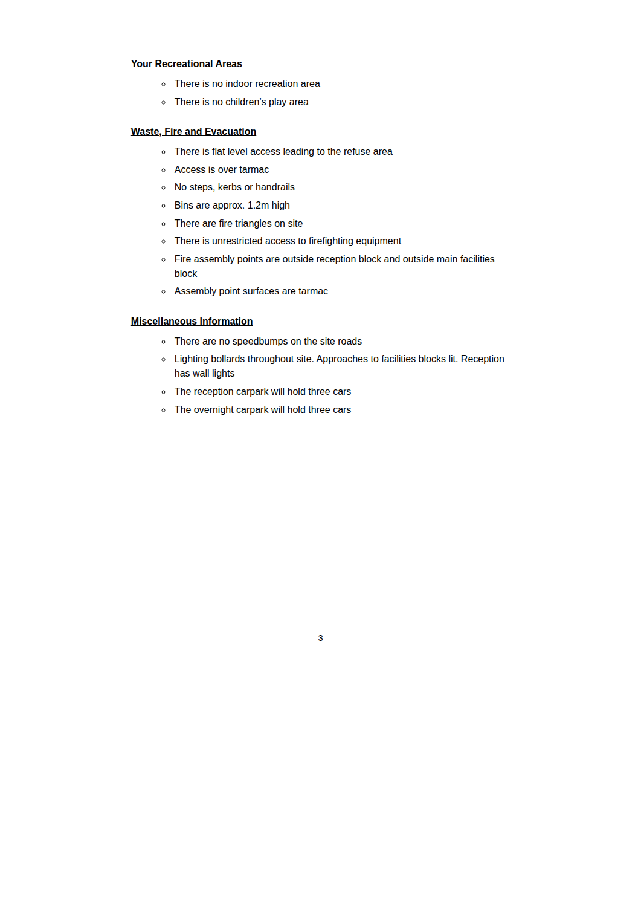Your Recreational Areas
There is no indoor recreation area
There is no children’s play area
Waste, Fire and Evacuation
There is flat level access leading to the refuse area
Access is over tarmac
No steps, kerbs or handrails
Bins are approx. 1.2m high
There are fire triangles on site
There is unrestricted access to firefighting equipment
Fire assembly points are outside reception block and outside main facilities block
Assembly point surfaces are tarmac
Miscellaneous Information
There are no speedbumps on the site roads
Lighting bollards throughout site. Approaches to facilities blocks lit. Reception has wall lights
The reception carpark will hold three cars
The overnight carpark will hold three cars
3